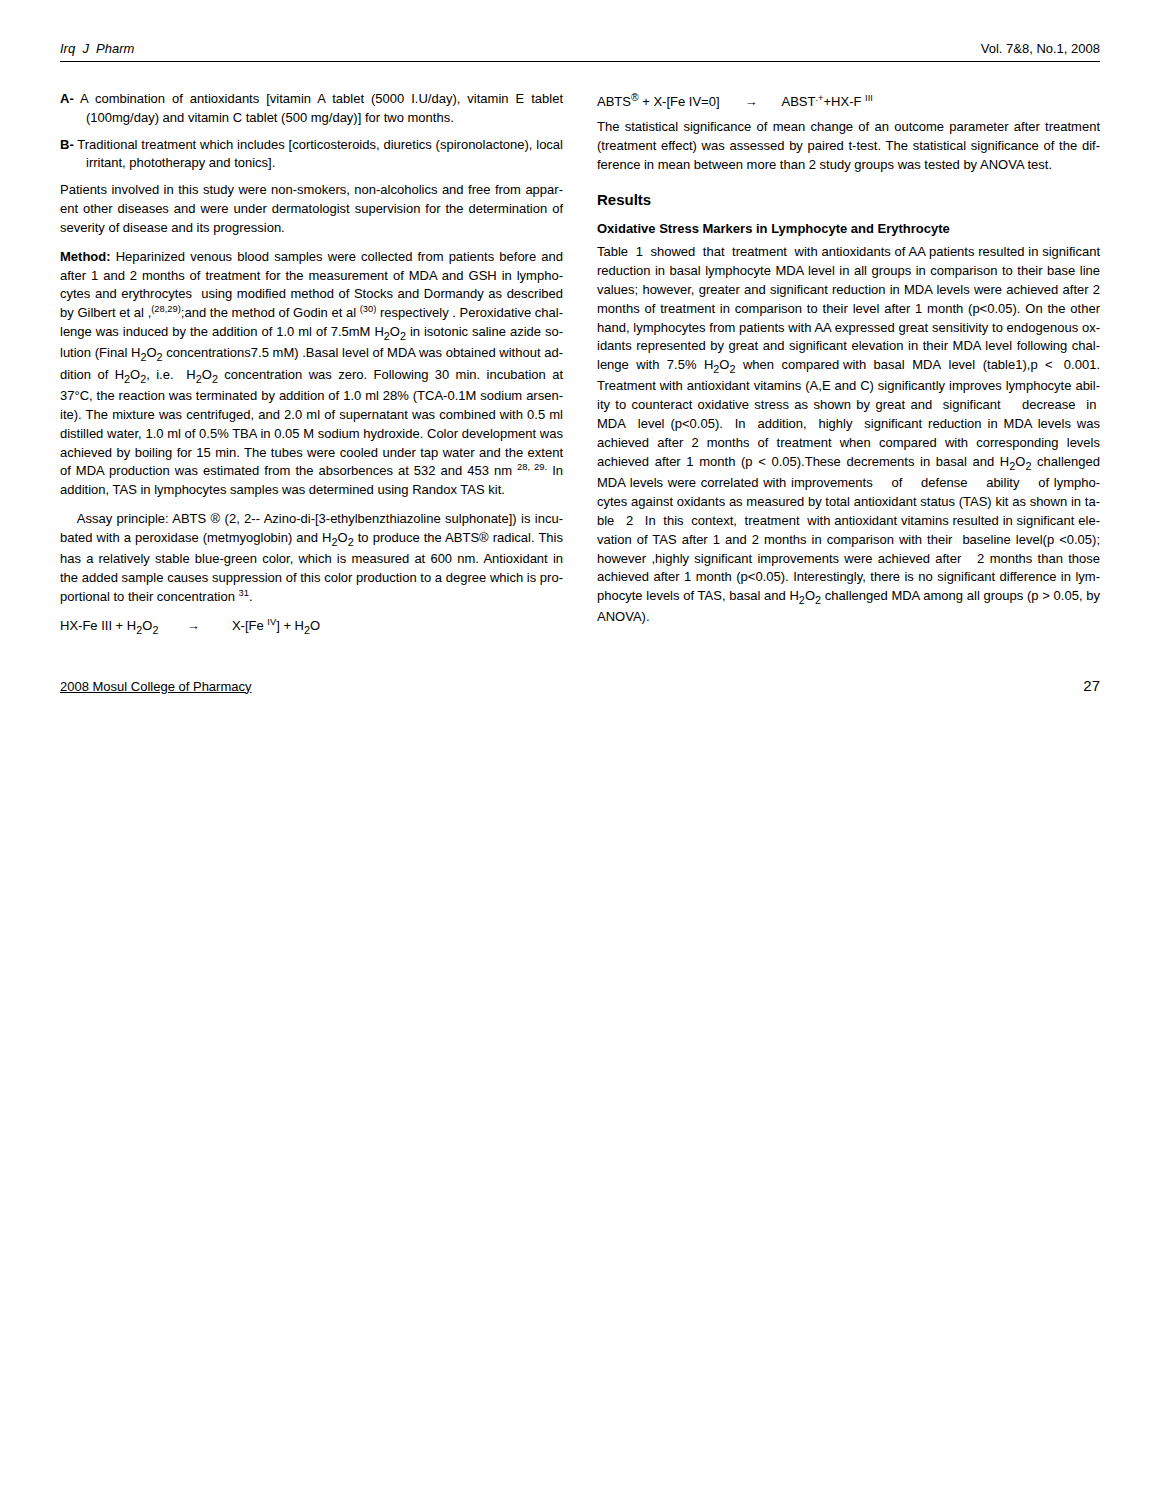Irq J Pharm
Vol. 7&8, No.1, 2008
A- A combination of antioxidants [vitamin A tablet (5000 I.U/day), vitamin E tablet (100mg/day) and vitamin C tablet (500 mg/day)] for two months.
B- Traditional treatment which includes [corticosteroids, diuretics (spironolactone), local irritant, phototherapy and tonics].
Patients involved in this study were non-smokers, non-alcoholics and free from apparent other diseases and were under dermatologist supervision for the determination of severity of disease and its progression.
Method: Heparinized venous blood samples were collected from patients before and after 1 and 2 months of treatment for the measurement of MDA and GSH in lymphocytes and erythrocytes using modified method of Stocks and Dormandy as described by Gilbert et al ,(28,29);and the method of Godin et al (30) respectively . Peroxidative challenge was induced by the addition of 1.0 ml of 7.5mM H2O2 in isotonic saline azide solution (Final H2O2 concentrations7.5 mM) .Basal level of MDA was obtained without addition of H2O2, i.e. H2O2 concentration was zero. Following 30 min. incubation at 37°C, the reaction was terminated by addition of 1.0 ml 28% (TCA-0.1M sodium arsenite). The mixture was centrifuged, and 2.0 ml of supernatant was combined with 0.5 ml distilled water, 1.0 ml of 0.5% TBA in 0.05 M sodium hydroxide. Color development was achieved by boiling for 15 min. The tubes were cooled under tap water and the extent of MDA production was estimated from the absorbences at 532 and 453 nm 28, 29. In addition, TAS in lymphocytes samples was determined using Randox TAS kit.
Assay principle: ABTS ® (2, 2-- Azino-di-[3-ethylbenzthiazoline sulphonate]) is incubated with a peroxidase (metmyoglobin) and H2O2 to produce the ABTS® radical. This has a relatively stable blue-green color, which is measured at 600 nm. Antioxidant in the added sample causes suppression of this color production to a degree which is proportional to their concentration 31.
HX-Fe III + H2O2 → X-[Fe IV] + H2O
ABTS® + X-[Fe IV=0] → ABST.++HX-F III
The statistical significance of mean change of an outcome parameter after treatment (treatment effect) was assessed by paired t-test. The statistical significance of the difference in mean between more than 2 study groups was tested by ANOVA test.
Results
Oxidative Stress Markers in Lymphocyte and Erythrocyte
Table 1 showed that treatment with antioxidants of AA patients resulted in significant reduction in basal lymphocyte MDA level in all groups in comparison to their base line values; however, greater and significant reduction in MDA levels were achieved after 2 months of treatment in comparison to their level after 1 month (p<0.05). On the other hand, lymphocytes from patients with AA expressed great sensitivity to endogenous oxidants represented by great and significant elevation in their MDA level following challenge with 7.5% H2O2 when compared with basal MDA level (table1),p < 0.001. Treatment with antioxidant vitamins (A,E and C) significantly improves lymphocyte ability to counteract oxidative stress as shown by great and significant decrease in MDA level (p<0.05). In addition, highly significant reduction in MDA levels was achieved after 2 months of treatment when compared with corresponding levels achieved after 1 month (p < 0.05).These decrements in basal and H2O2 challenged MDA levels were correlated with improvements of defense ability of lymphocytes against oxidants as measured by total antioxidant status (TAS) kit as shown in table 2 In this context, treatment with antioxidant vitamins resulted in significant elevation of TAS after 1 and 2 months in comparison with their baseline level(p <0.05); however ,highly significant improvements were achieved after 2 months than those achieved after 1 month (p<0.05). Interestingly, there is no significant difference in lymphocyte levels of TAS, basal and H2O2 challenged MDA among all groups (p > 0.05, by ANOVA).
2008 Mosul College of Pharmacy
27